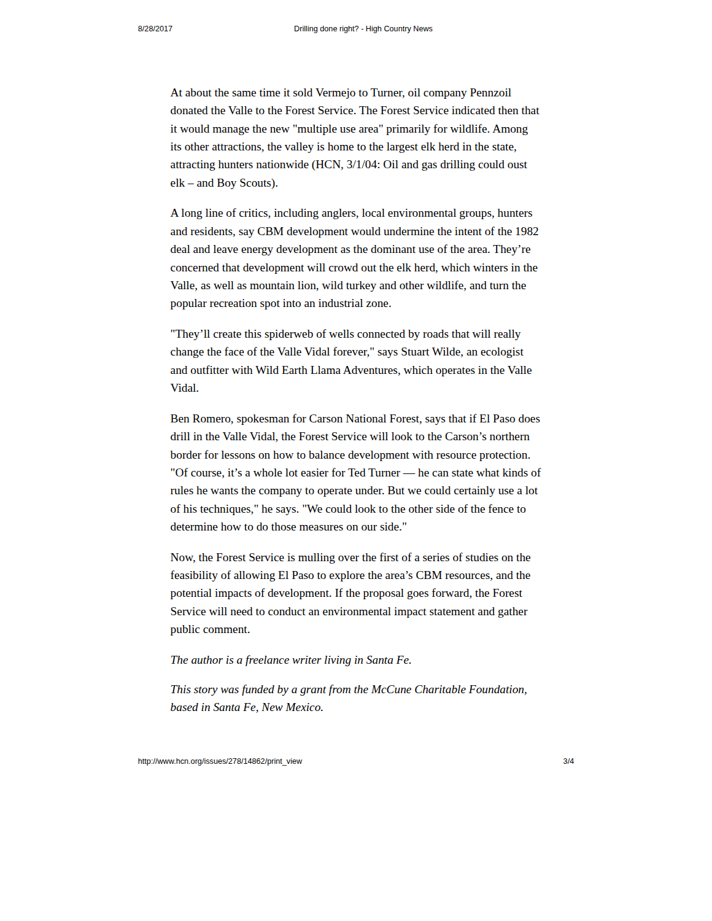8/28/2017
Drilling done right? - High Country News
At about the same time it sold Vermejo to Turner, oil company Pennzoil donated the Valle to the Forest Service. The Forest Service indicated then that it would manage the new "multiple use area" primarily for wildlife. Among its other attractions, the valley is home to the largest elk herd in the state, attracting hunters nationwide (HCN, 3/1/04: Oil and gas drilling could oust elk – and Boy Scouts).
A long line of critics, including anglers, local environmental groups, hunters and residents, say CBM development would undermine the intent of the 1982 deal and leave energy development as the dominant use of the area. They’re concerned that development will crowd out the elk herd, which winters in the Valle, as well as mountain lion, wild turkey and other wildlife, and turn the popular recreation spot into an industrial zone.
"They’ll create this spiderweb of wells connected by roads that will really change the face of the Valle Vidal forever," says Stuart Wilde, an ecologist and outfitter with Wild Earth Llama Adventures, which operates in the Valle Vidal.
Ben Romero, spokesman for Carson National Forest, says that if El Paso does drill in the Valle Vidal, the Forest Service will look to the Carson’s northern border for lessons on how to balance development with resource protection. "Of course, it’s a whole lot easier for Ted Turner — he can state what kinds of rules he wants the company to operate under. But we could certainly use a lot of his techniques," he says. "We could look to the other side of the fence to determine how to do those measures on our side."
Now, the Forest Service is mulling over the first of a series of studies on the feasibility of allowing El Paso to explore the area’s CBM resources, and the potential impacts of development. If the proposal goes forward, the Forest Service will need to conduct an environmental impact statement and gather public comment.
The author is a freelance writer living in Santa Fe.
This story was funded by a grant from the McCune Charitable Foundation, based in Santa Fe, New Mexico.
http://www.hcn.org/issues/278/14862/print_view
3/4